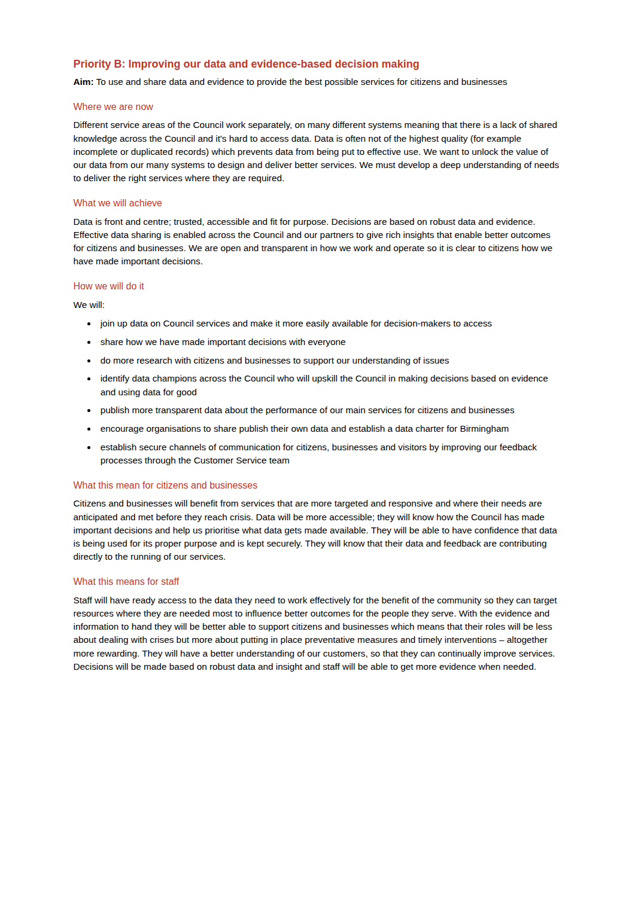Priority B: Improving our data and evidence-based decision making
Aim: To use and share data and evidence to provide the best possible services for citizens and businesses
Where we are now
Different service areas of the Council work separately, on many different systems meaning that there is a lack of shared knowledge across the Council and it's hard to access data. Data is often not of the highest quality (for example incomplete or duplicated records) which prevents data from being put to effective use. We want to unlock the value of our data from our many systems to design and deliver better services. We must develop a deep understanding of needs to deliver the right services where they are required.
What we will achieve
Data is front and centre; trusted, accessible and fit for purpose. Decisions are based on robust data and evidence. Effective data sharing is enabled across the Council and our partners to give rich insights that enable better outcomes for citizens and businesses. We are open and transparent in how we work and operate so it is clear to citizens how we have made important decisions.
How we will do it
We will:
join up data on Council services and make it more easily available for decision-makers to access
share how we have made important decisions with everyone
do more research with citizens and businesses to support our understanding of issues
identify data champions across the Council who will upskill the Council in making decisions based on evidence and using data for good
publish more transparent data about the performance of our main services for citizens and businesses
encourage organisations to share publish their own data and establish a data charter for Birmingham
establish secure channels of communication for citizens, businesses and visitors by improving our feedback processes through the Customer Service team
What this mean for citizens and businesses
Citizens and businesses will benefit from services that are more targeted and responsive and where their needs are anticipated and met before they reach crisis. Data will be more accessible; they will know how the Council has made important decisions and help us prioritise what data gets made available. They will be able to have confidence that data is being used for its proper purpose and is kept securely. They will know that their data and feedback are contributing directly to the running of our services.
What this means for staff
Staff will have ready access to the data they need to work effectively for the benefit of the community so they can target resources where they are needed most to influence better outcomes for the people they serve. With the evidence and information to hand they will be better able to support citizens and businesses which means that their roles will be less about dealing with crises but more about putting in place preventative measures and timely interventions – altogether more rewarding. They will have a better understanding of our customers, so that they can continually improve services. Decisions will be made based on robust data and insight and staff will be able to get more evidence when needed.